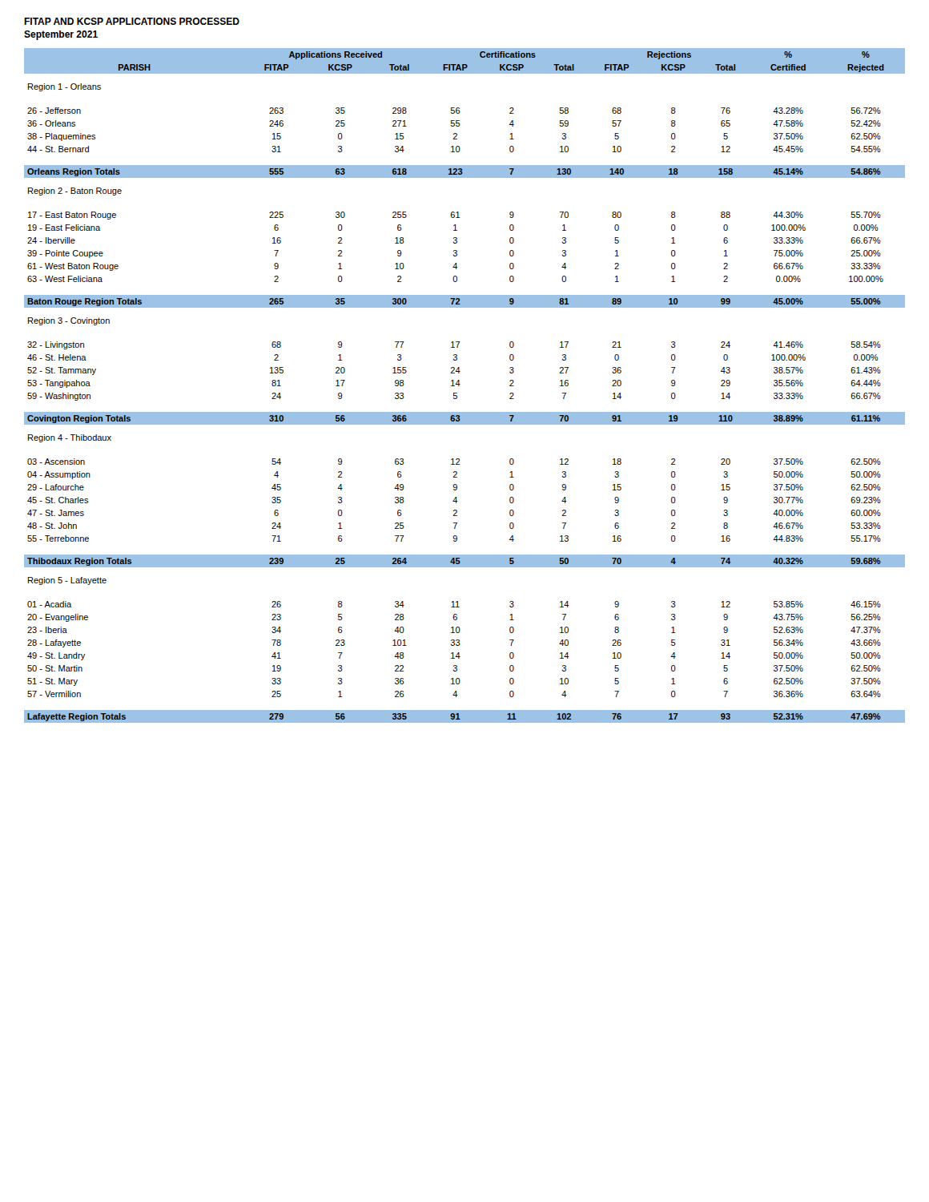FITAP AND KCSP APPLICATIONS PROCESSED
September 2021
| | Applications Received | Certifications | Rejections | % | % |
| --- | --- | --- | --- | --- | --- |
| PARISH | FITAP | KCSP | Total | FITAP | KCSP | Total | FITAP | KCSP | Total | Certified | Rejected |
| Region 1 - Orleans |
| 26 - Jefferson | 263 | 35 | 298 | 56 | 2 | 58 | 68 | 8 | 76 | 43.28% | 56.72% |
| 36 - Orleans | 246 | 25 | 271 | 55 | 4 | 59 | 57 | 8 | 65 | 47.58% | 52.42% |
| 38 - Plaquemines | 15 | 0 | 15 | 2 | 1 | 3 | 5 | 0 | 5 | 37.50% | 62.50% |
| 44 - St. Bernard | 31 | 3 | 34 | 10 | 0 | 10 | 10 | 2 | 12 | 45.45% | 54.55% |
| Orleans Region Totals | 555 | 63 | 618 | 123 | 7 | 130 | 140 | 18 | 158 | 45.14% | 54.86% |
| Region 2 - Baton Rouge |
| 17 - East Baton Rouge | 225 | 30 | 255 | 61 | 9 | 70 | 80 | 8 | 88 | 44.30% | 55.70% |
| 19 - East Feliciana | 6 | 0 | 6 | 1 | 0 | 1 | 0 | 0 | 0 | 100.00% | 0.00% |
| 24 - Iberville | 16 | 2 | 18 | 3 | 0 | 3 | 5 | 1 | 6 | 33.33% | 66.67% |
| 39 - Pointe Coupee | 7 | 2 | 9 | 3 | 0 | 3 | 1 | 0 | 1 | 75.00% | 25.00% |
| 61 - West Baton Rouge | 9 | 1 | 10 | 4 | 0 | 4 | 2 | 0 | 2 | 66.67% | 33.33% |
| 63 - West Feliciana | 2 | 0 | 2 | 0 | 0 | 0 | 1 | 1 | 2 | 0.00% | 100.00% |
| Baton Rouge Region Totals | 265 | 35 | 300 | 72 | 9 | 81 | 89 | 10 | 99 | 45.00% | 55.00% |
| Region 3 - Covington |
| 32 - Livingston | 68 | 9 | 77 | 17 | 0 | 17 | 21 | 3 | 24 | 41.46% | 58.54% |
| 46 - St. Helena | 2 | 1 | 3 | 3 | 0 | 3 | 0 | 0 | 0 | 100.00% | 0.00% |
| 52 - St. Tammany | 135 | 20 | 155 | 24 | 3 | 27 | 36 | 7 | 43 | 38.57% | 61.43% |
| 53 - Tangipahoa | 81 | 17 | 98 | 14 | 2 | 16 | 20 | 9 | 29 | 35.56% | 64.44% |
| 59 - Washington | 24 | 9 | 33 | 5 | 2 | 7 | 14 | 0 | 14 | 33.33% | 66.67% |
| Covington Region Totals | 310 | 56 | 366 | 63 | 7 | 70 | 91 | 19 | 110 | 38.89% | 61.11% |
| Region 4 - Thibodaux |
| 03 - Ascension | 54 | 9 | 63 | 12 | 0 | 12 | 18 | 2 | 20 | 37.50% | 62.50% |
| 04 - Assumption | 4 | 2 | 6 | 2 | 1 | 3 | 3 | 0 | 3 | 50.00% | 50.00% |
| 29 - Lafourche | 45 | 4 | 49 | 9 | 0 | 9 | 15 | 0 | 15 | 37.50% | 62.50% |
| 45 - St. Charles | 35 | 3 | 38 | 4 | 0 | 4 | 9 | 0 | 9 | 30.77% | 69.23% |
| 47 - St. James | 6 | 0 | 6 | 2 | 0 | 2 | 3 | 0 | 3 | 40.00% | 60.00% |
| 48 - St. John | 24 | 1 | 25 | 7 | 0 | 7 | 6 | 2 | 8 | 46.67% | 53.33% |
| 55 - Terrebonne | 71 | 6 | 77 | 9 | 4 | 13 | 16 | 0 | 16 | 44.83% | 55.17% |
| Thibodaux Region Totals | 239 | 25 | 264 | 45 | 5 | 50 | 70 | 4 | 74 | 40.32% | 59.68% |
| Region 5 - Lafayette |
| 01 - Acadia | 26 | 8 | 34 | 11 | 3 | 14 | 9 | 3 | 12 | 53.85% | 46.15% |
| 20 - Evangeline | 23 | 5 | 28 | 6 | 1 | 7 | 6 | 3 | 9 | 43.75% | 56.25% |
| 23 - Iberia | 34 | 6 | 40 | 10 | 0 | 10 | 8 | 1 | 9 | 52.63% | 47.37% |
| 28 - Lafayette | 78 | 23 | 101 | 33 | 7 | 40 | 26 | 5 | 31 | 56.34% | 43.66% |
| 49 - St. Landry | 41 | 7 | 48 | 14 | 0 | 14 | 10 | 4 | 14 | 50.00% | 50.00% |
| 50 - St. Martin | 19 | 3 | 22 | 3 | 0 | 3 | 5 | 0 | 5 | 37.50% | 62.50% |
| 51 - St. Mary | 33 | 3 | 36 | 10 | 0 | 10 | 5 | 1 | 6 | 62.50% | 37.50% |
| 57 - Vermilion | 25 | 1 | 26 | 4 | 0 | 4 | 7 | 0 | 7 | 36.36% | 63.64% |
| Lafayette Region Totals | 279 | 56 | 335 | 91 | 11 | 102 | 76 | 17 | 93 | 52.31% | 47.69% |